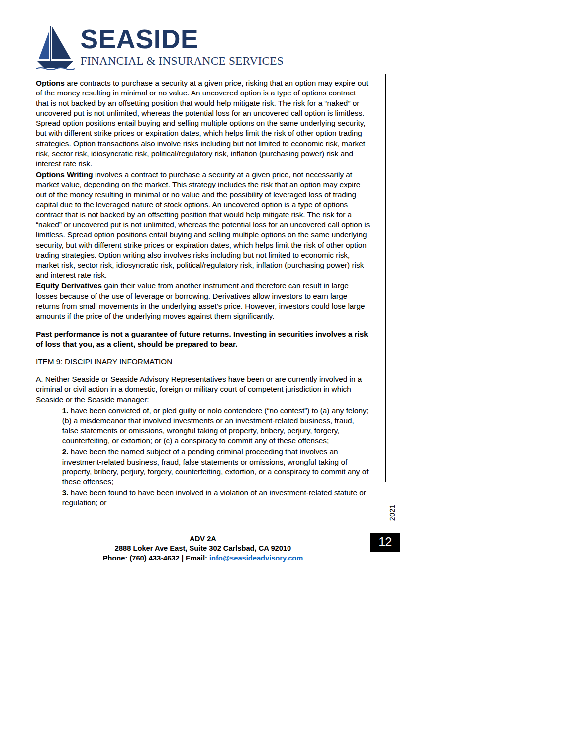SEASIDE
FINANCIAL & INSURANCE SERVICES
Options are contracts to purchase a security at a given price, risking that an option may expire out of the money resulting in minimal or no value. An uncovered option is a type of options contract that is not backed by an offsetting position that would help mitigate risk. The risk for a “naked” or uncovered put is not unlimited, whereas the potential loss for an uncovered call option is limitless. Spread option positions entail buying and selling multiple options on the same underlying security, but with different strike prices or expiration dates, which helps limit the risk of other option trading strategies. Option transactions also involve risks including but not limited to economic risk, market risk, sector risk, idiosyncratic risk, political/regulatory risk, inflation (purchasing power) risk and interest rate risk.
Options Writing involves a contract to purchase a security at a given price, not necessarily at market value, depending on the market. This strategy includes the risk that an option may expire out of the money resulting in minimal or no value and the possibility of leveraged loss of trading capital due to the leveraged nature of stock options. An uncovered option is a type of options contract that is not backed by an offsetting position that would help mitigate risk. The risk for a “naked” or uncovered put is not unlimited, whereas the potential loss for an uncovered call option is limitless. Spread option positions entail buying and selling multiple options on the same underlying security, but with different strike prices or expiration dates, which helps limit the risk of other option trading strategies. Option writing also involves risks including but not limited to economic risk, market risk, sector risk, idiosyncratic risk, political/regulatory risk, inflation (purchasing power) risk and interest rate risk.
Equity Derivatives gain their value from another instrument and therefore can result in large losses because of the use of leverage or borrowing. Derivatives allow investors to earn large returns from small movements in the underlying asset's price. However, investors could lose large amounts if the price of the underlying moves against them significantly.
Past performance is not a guarantee of future returns. Investing in securities involves a risk of loss that you, as a client, should be prepared to bear.
ITEM 9: DISCIPLINARY INFORMATION
A. Neither Seaside or Seaside Advisory Representatives have been or are currently involved in a criminal or civil action in a domestic, foreign or military court of competent jurisdiction in which Seaside or the Seaside manager:
1. have been convicted of, or pled guilty or nolo contendere (“no contest”) to (a) any felony; (b) a misdemeanor that involved investments or an investment-related business, fraud, false statements or omissions, wrongful taking of property, bribery, perjury, forgery, counterfeiting, or extortion; or (c) a conspiracy to commit any of these offenses;
2. have been the named subject of a pending criminal proceeding that involves an investment-related business, fraud, false statements or omissions, wrongful taking of property, bribery, perjury, forgery, counterfeiting, extortion, or a conspiracy to commit any of these offenses;
3. have been found to have been involved in a violation of an investment-related statute or regulation; or
2021
12
ADV 2A
2888 Loker Ave East, Suite 302 Carlsbad, CA 92010
Phone: (760) 433-4632 | Email: info@seasideadvisory.com